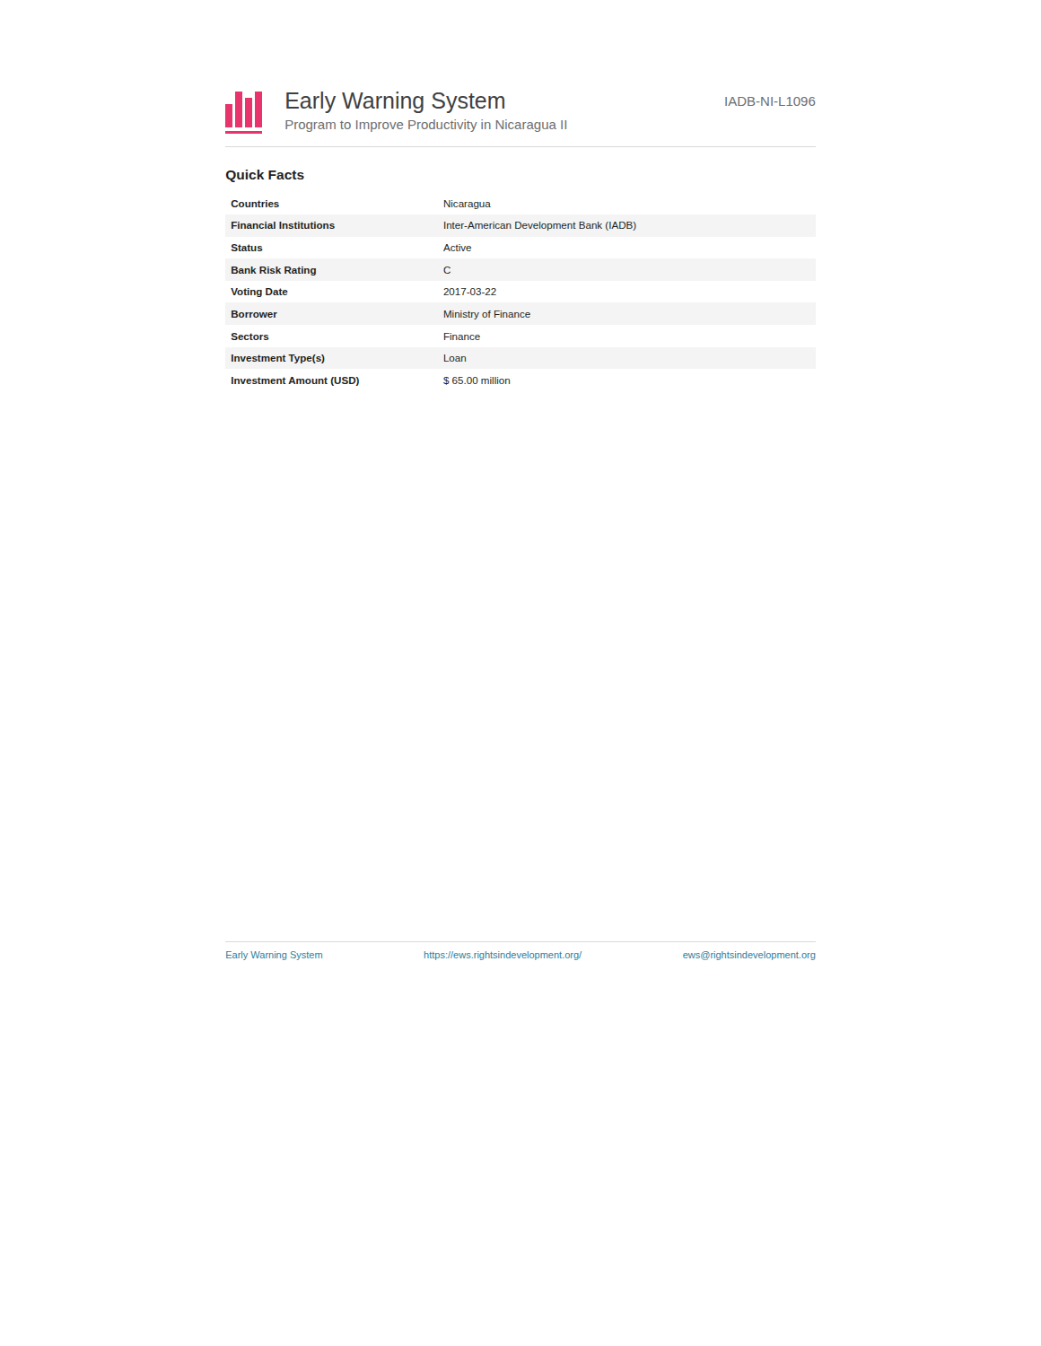Early Warning System
Program to Improve Productivity in Nicaragua II
IADB-NI-L1096
Quick Facts
| Countries | Nicaragua |
| Financial Institutions | Inter-American Development Bank (IADB) |
| Status | Active |
| Bank Risk Rating | C |
| Voting Date | 2017-03-22 |
| Borrower | Ministry of Finance |
| Sectors | Finance |
| Investment Type(s) | Loan |
| Investment Amount (USD) | $ 65.00 million |
Early Warning System
https://ews.rightsindevelopment.org/
ews@rightsindevelopment.org